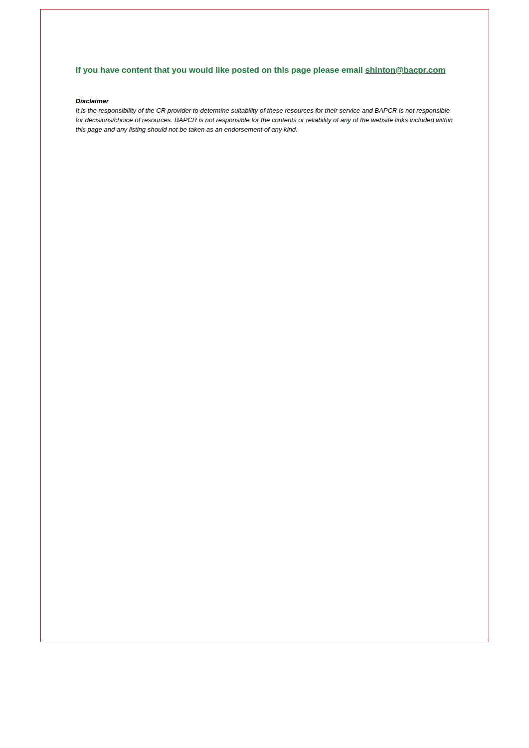If you have content that you would like posted on this page please email shinton@bacpr.com
Disclaimer
It is the responsibility of the CR provider to determine suitability of these resources for their service and BAPCR is not responsible for decisions/choice of resources. BAPCR is not responsible for the contents or reliability of any of the website links included within this page and any listing should not be taken as an endorsement of any kind.